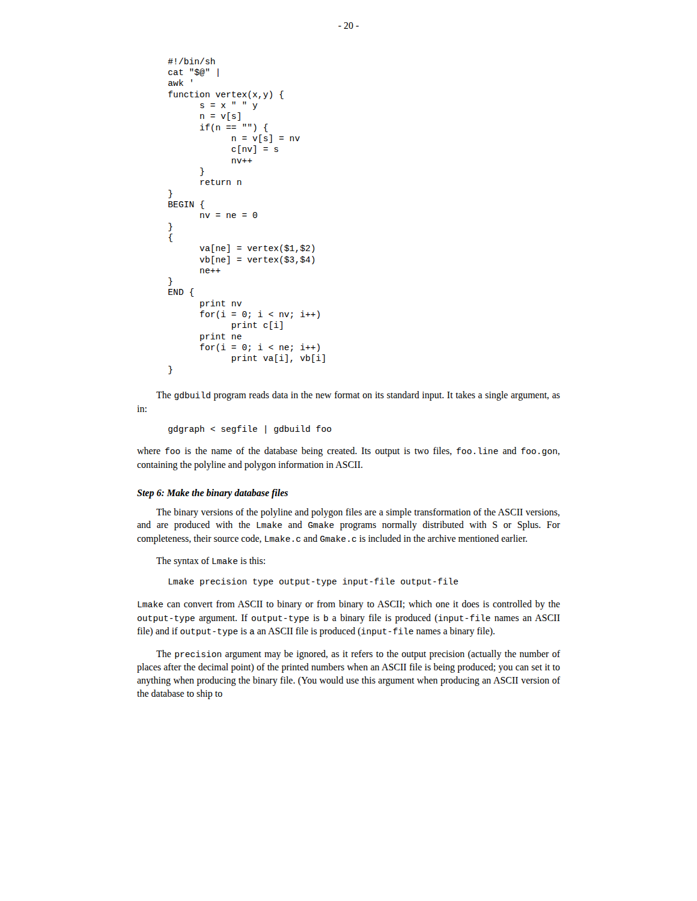- 20 -
#!/bin/sh
cat "$@" |
awk '
function vertex(x,y) {
      s = x " " y
      n = v[s]
      if(n == "") {
            n = v[s] = nv
            c[nv] = s
            nv++
      }
      return n
}
BEGIN {
      nv = ne = 0
}
{
      va[ne] = vertex($1,$2)
      vb[ne] = vertex($3,$4)
      ne++
}
END {
      print nv
      for(i = 0; i < nv; i++)
            print c[i]
      print ne
      for(i = 0; i < ne; i++)
            print va[i], vb[i]
}
The gdbuild program reads data in the new format on its standard input. It takes a single argument, as in:
gdgraph < segfile | gdbuild foo
where foo is the name of the database being created. Its output is two files, foo.line and foo.gon, containing the polyline and polygon information in ASCII.
Step 6: Make the binary database files
The binary versions of the polyline and polygon files are a simple transformation of the ASCII versions, and are produced with the Lmake and Gmake programs normally distributed with S or Splus. For completeness, their source code, Lmake.c and Gmake.c is included in the archive mentioned earlier.
The syntax of Lmake is this:
Lmake precision type output-type input-file output-file
Lmake can convert from ASCII to binary or from binary to ASCII; which one it does is controlled by the output-type argument. If output-type is b a binary file is produced (input-file names an ASCII file) and if output-type is a an ASCII file is produced (input-file names a binary file).
The precision argument may be ignored, as it refers to the output precision (actually the number of places after the decimal point) of the printed numbers when an ASCII file is being produced; you can set it to anything when producing the binary file. (You would use this argument when producing an ASCII version of the database to ship to